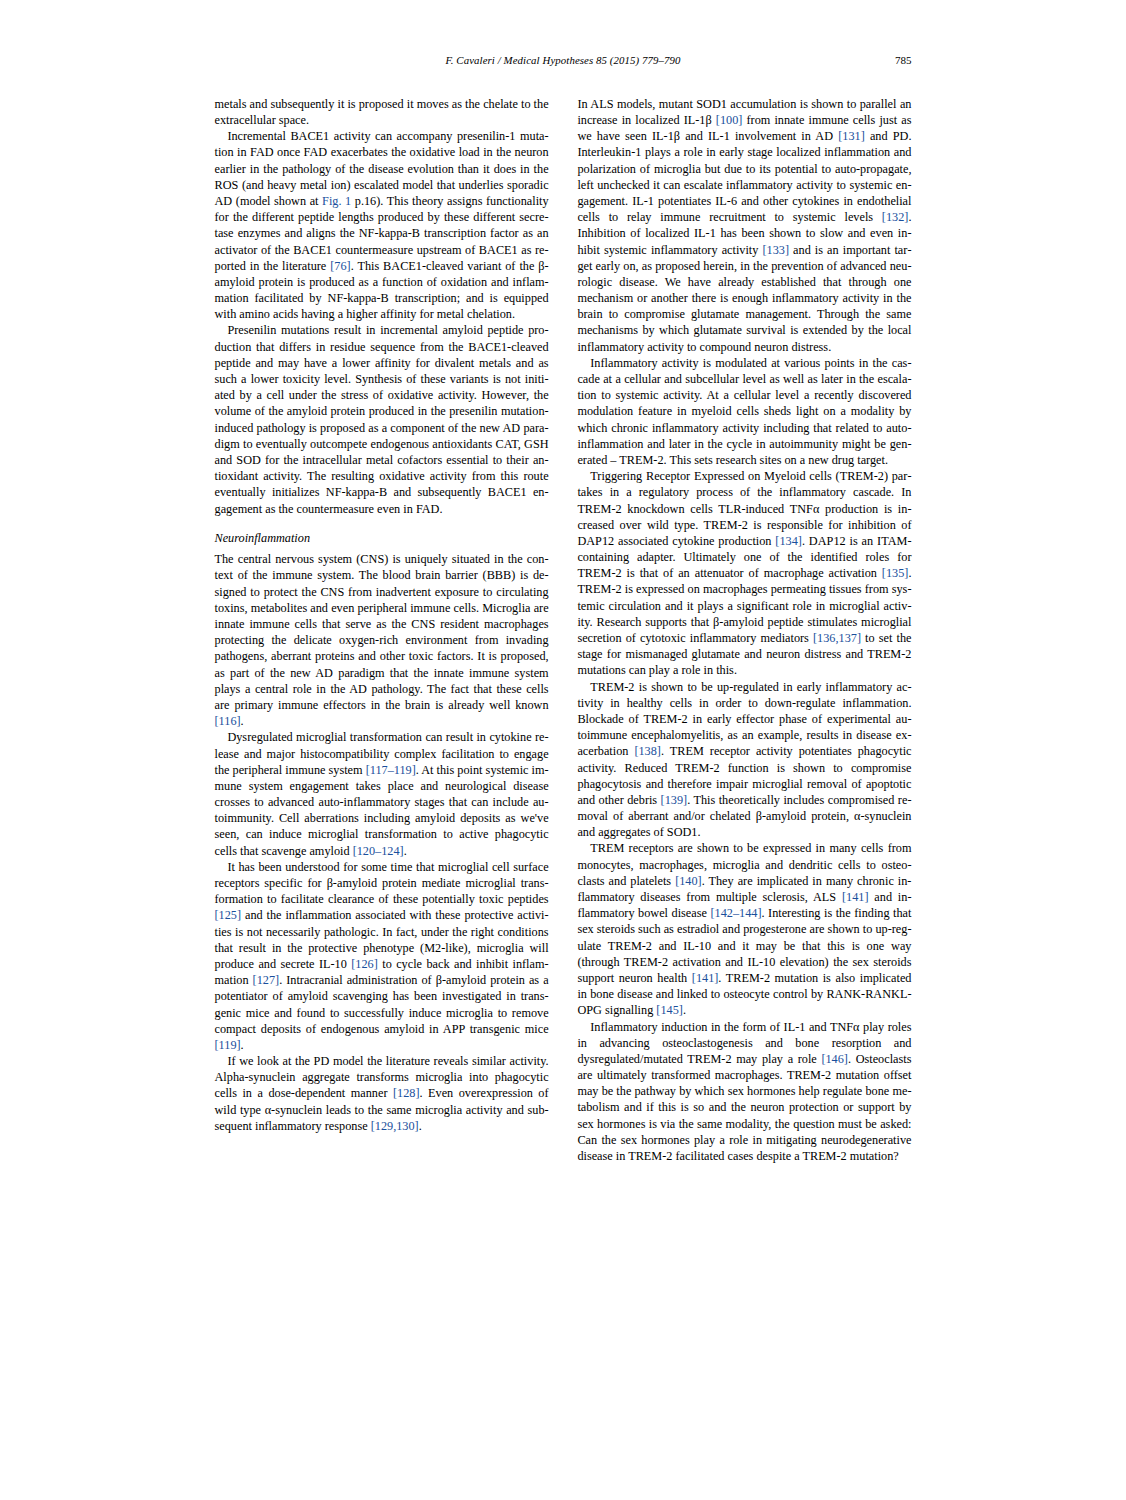F. Cavaleri / Medical Hypotheses 85 (2015) 779–790 785
metals and subsequently it is proposed it moves as the chelate to the extracellular space.
Incremental BACE1 activity can accompany presenilin-1 mutation in FAD once FAD exacerbates the oxidative load in the neuron earlier in the pathology of the disease evolution than it does in the ROS (and heavy metal ion) escalated model that underlies sporadic AD (model shown at Fig. 1 p.16). This theory assigns functionality for the different peptide lengths produced by these different secretase enzymes and aligns the NF-kappa-B transcription factor as an activator of the BACE1 countermeasure upstream of BACE1 as reported in the literature [76]. This BACE1-cleaved variant of the β-amyloid protein is produced as a function of oxidation and inflammation facilitated by NF-kappa-B transcription; and is equipped with amino acids having a higher affinity for metal chelation.
Presenilin mutations result in incremental amyloid peptide production that differs in residue sequence from the BACE1-cleaved peptide and may have a lower affinity for divalent metals and as such a lower toxicity level. Synthesis of these variants is not initiated by a cell under the stress of oxidative activity. However, the volume of the amyloid protein produced in the presenilin mutation-induced pathology is proposed as a component of the new AD paradigm to eventually outcompete endogenous antioxidants CAT, GSH and SOD for the intracellular metal cofactors essential to their antioxidant activity. The resulting oxidative activity from this route eventually initializes NF-kappa-B and subsequently BACE1 engagement as the countermeasure even in FAD.
Neuroinflammation
The central nervous system (CNS) is uniquely situated in the context of the immune system. The blood brain barrier (BBB) is designed to protect the CNS from inadvertent exposure to circulating toxins, metabolites and even peripheral immune cells. Microglia are innate immune cells that serve as the CNS resident macrophages protecting the delicate oxygen-rich environment from invading pathogens, aberrant proteins and other toxic factors. It is proposed, as part of the new AD paradigm that the innate immune system plays a central role in the AD pathology. The fact that these cells are primary immune effectors in the brain is already well known [116].
Dysregulated microglial transformation can result in cytokine release and major histocompatibility complex facilitation to engage the peripheral immune system [117–119]. At this point systemic immune system engagement takes place and neurological disease crosses to advanced auto-inflammatory stages that can include autoimmunity. Cell aberrations including amyloid deposits as we've seen, can induce microglial transformation to active phagocytic cells that scavenge amyloid [120–124].
It has been understood for some time that microglial cell surface receptors specific for β-amyloid protein mediate microglial transformation to facilitate clearance of these potentially toxic peptides [125] and the inflammation associated with these protective activities is not necessarily pathologic. In fact, under the right conditions that result in the protective phenotype (M2-like), microglia will produce and secrete IL-10 [126] to cycle back and inhibit inflammation [127]. Intracranial administration of β-amyloid protein as a potentiator of amyloid scavenging has been investigated in transgenic mice and found to successfully induce microglia to remove compact deposits of endogenous amyloid in APP transgenic mice [119].
If we look at the PD model the literature reveals similar activity. Alpha-synuclein aggregate transforms microglia into phagocytic cells in a dose-dependent manner [128]. Even overexpression of wild type α-synuclein leads to the same microglia activity and subsequent inflammatory response [129,130].
In ALS models, mutant SOD1 accumulation is shown to parallel an increase in localized IL-1β [100] from innate immune cells just as we have seen IL-1β and IL-1 involvement in AD [131] and PD. Interleukin-1 plays a role in early stage localized inflammation and polarization of microglia but due to its potential to auto-propagate, left unchecked it can escalate inflammatory activity to systemic engagement. IL-1 potentiates IL-6 and other cytokines in endothelial cells to relay immune recruitment to systemic levels [132]. Inhibition of localized IL-1 has been shown to slow and even inhibit systemic inflammatory activity [133] and is an important target early on, as proposed herein, in the prevention of advanced neurologic disease. We have already established that through one mechanism or another there is enough inflammatory activity in the brain to compromise glutamate management. Through the same mechanisms by which glutamate survival is extended by the local inflammatory activity to compound neuron distress.
Inflammatory activity is modulated at various points in the cascade at a cellular and subcellular level as well as later in the escalation to systemic activity. At a cellular level a recently discovered modulation feature in myeloid cells sheds light on a modality by which chronic inflammatory activity including that related to auto-inflammation and later in the cycle in autoimmunity might be generated – TREM-2. This sets research sites on a new drug target.
Triggering Receptor Expressed on Myeloid cells (TREM-2) partakes in a regulatory process of the inflammatory cascade. In TREM-2 knockdown cells TLR-induced TNFα production is increased over wild type. TREM-2 is responsible for inhibition of DAP12 associated cytokine production [134]. DAP12 is an ITAM-containing adapter. Ultimately one of the identified roles for TREM-2 is that of an attenuator of macrophage activation [135]. TREM-2 is expressed on macrophages permeating tissues from systemic circulation and it plays a significant role in microglial activity. Research supports that β-amyloid peptide stimulates microglial secretion of cytotoxic inflammatory mediators [136,137] to set the stage for mismanaged glutamate and neuron distress and TREM-2 mutations can play a role in this.
TREM-2 is shown to be up-regulated in early inflammatory activity in healthy cells in order to down-regulate inflammation. Blockade of TREM-2 in early effector phase of experimental autoimmune encephalomyelitis, as an example, results in disease exacerbation [138]. TREM receptor activity potentiates phagocytic activity. Reduced TREM-2 function is shown to compromise phagocytosis and therefore impair microglial removal of apoptotic and other debris [139]. This theoretically includes compromised removal of aberrant and/or chelated β-amyloid protein, α-synuclein and aggregates of SOD1.
TREM receptors are shown to be expressed in many cells from monocytes, macrophages, microglia and dendritic cells to osteoclasts and platelets [140]. They are implicated in many chronic inflammatory diseases from multiple sclerosis, ALS [141] and inflammatory bowel disease [142–144]. Interesting is the finding that sex steroids such as estradiol and progesterone are shown to up-regulate TREM-2 and IL-10 and it may be that this is one way (through TREM-2 activation and IL-10 elevation) the sex steroids support neuron health [141]. TREM-2 mutation is also implicated in bone disease and linked to osteocyte control by RANK-RANKL-OPG signalling [145].
Inflammatory induction in the form of IL-1 and TNFα play roles in advancing osteoclastogenesis and bone resorption and dysregulated/mutated TREM-2 may play a role [146]. Osteoclasts are ultimately transformed macrophages. TREM-2 mutation offset may be the pathway by which sex hormones help regulate bone metabolism and if this is so and the neuron protection or support by sex hormones is via the same modality, the question must be asked: Can the sex hormones play a role in mitigating neurodegenerative disease in TREM-2 facilitated cases despite a TREM-2 mutation?